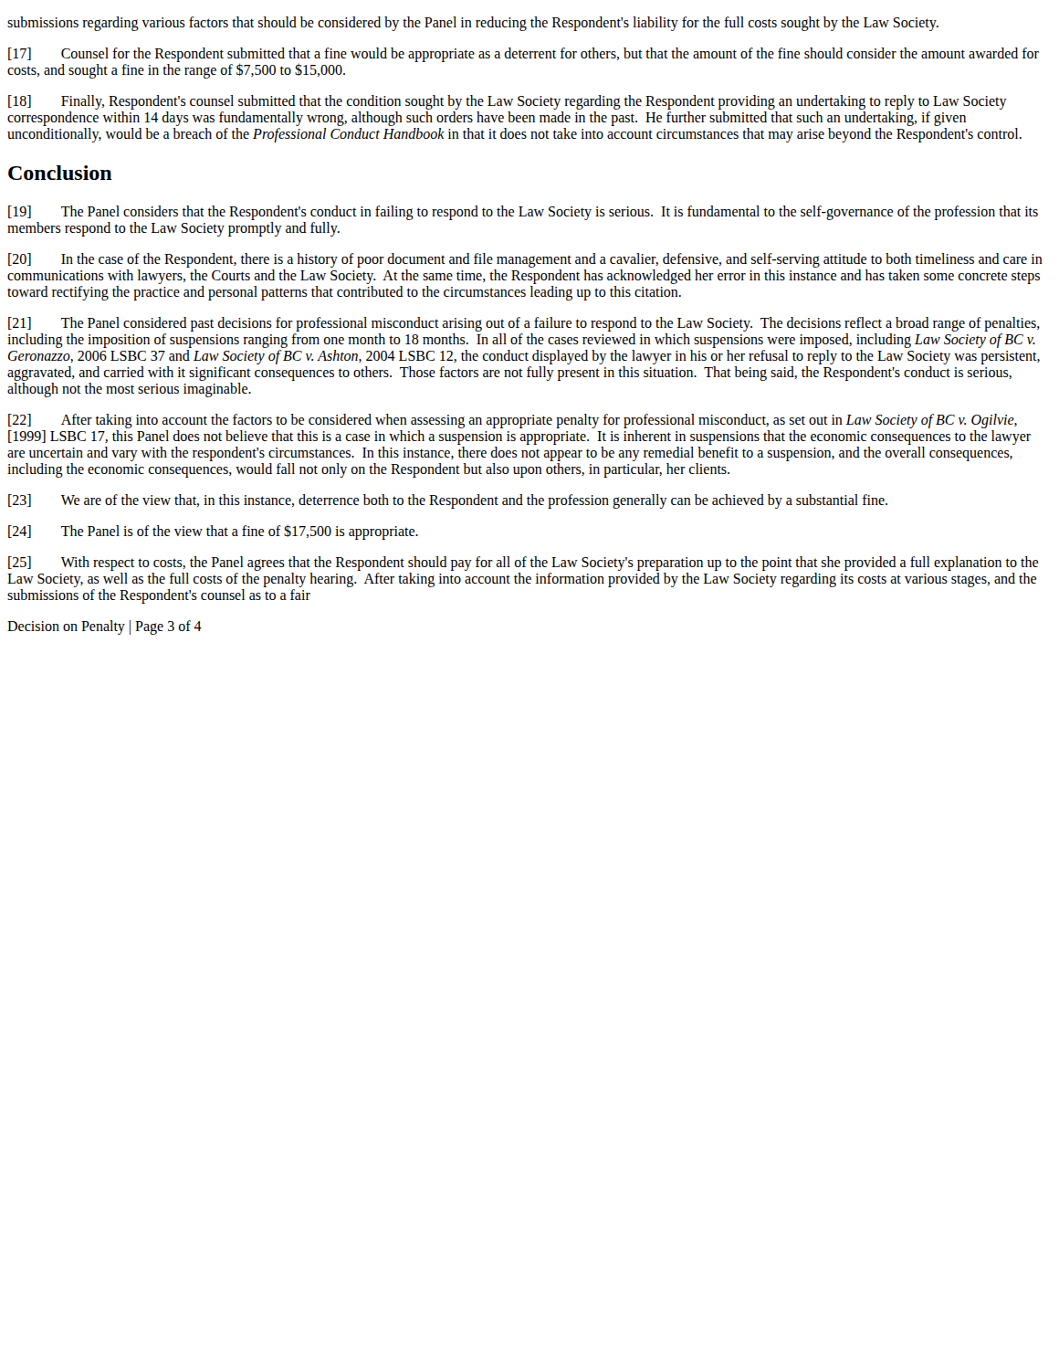submissions regarding various factors that should be considered by the Panel in reducing the Respondent's liability for the full costs sought by the Law Society.
[17] Counsel for the Respondent submitted that a fine would be appropriate as a deterrent for others, but that the amount of the fine should consider the amount awarded for costs, and sought a fine in the range of $7,500 to $15,000.
[18] Finally, Respondent's counsel submitted that the condition sought by the Law Society regarding the Respondent providing an undertaking to reply to Law Society correspondence within 14 days was fundamentally wrong, although such orders have been made in the past. He further submitted that such an undertaking, if given unconditionally, would be a breach of the Professional Conduct Handbook in that it does not take into account circumstances that may arise beyond the Respondent's control.
Conclusion
[19] The Panel considers that the Respondent's conduct in failing to respond to the Law Society is serious. It is fundamental to the self-governance of the profession that its members respond to the Law Society promptly and fully.
[20] In the case of the Respondent, there is a history of poor document and file management and a cavalier, defensive, and self-serving attitude to both timeliness and care in communications with lawyers, the Courts and the Law Society. At the same time, the Respondent has acknowledged her error in this instance and has taken some concrete steps toward rectifying the practice and personal patterns that contributed to the circumstances leading up to this citation.
[21] The Panel considered past decisions for professional misconduct arising out of a failure to respond to the Law Society. The decisions reflect a broad range of penalties, including the imposition of suspensions ranging from one month to 18 months. In all of the cases reviewed in which suspensions were imposed, including Law Society of BC v. Geronazzo, 2006 LSBC 37 and Law Society of BC v. Ashton, 2004 LSBC 12, the conduct displayed by the lawyer in his or her refusal to reply to the Law Society was persistent, aggravated, and carried with it significant consequences to others. Those factors are not fully present in this situation. That being said, the Respondent's conduct is serious, although not the most serious imaginable.
[22] After taking into account the factors to be considered when assessing an appropriate penalty for professional misconduct, as set out in Law Society of BC v. Ogilvie, [1999] LSBC 17, this Panel does not believe that this is a case in which a suspension is appropriate. It is inherent in suspensions that the economic consequences to the lawyer are uncertain and vary with the respondent's circumstances. In this instance, there does not appear to be any remedial benefit to a suspension, and the overall consequences, including the economic consequences, would fall not only on the Respondent but also upon others, in particular, her clients.
[23] We are of the view that, in this instance, deterrence both to the Respondent and the profession generally can be achieved by a substantial fine.
[24] The Panel is of the view that a fine of $17,500 is appropriate.
[25] With respect to costs, the Panel agrees that the Respondent should pay for all of the Law Society's preparation up to the point that she provided a full explanation to the Law Society, as well as the full costs of the penalty hearing. After taking into account the information provided by the Law Society regarding its costs at various stages, and the submissions of the Respondent's counsel as to a fair
Decision on Penalty | Page 3 of 4